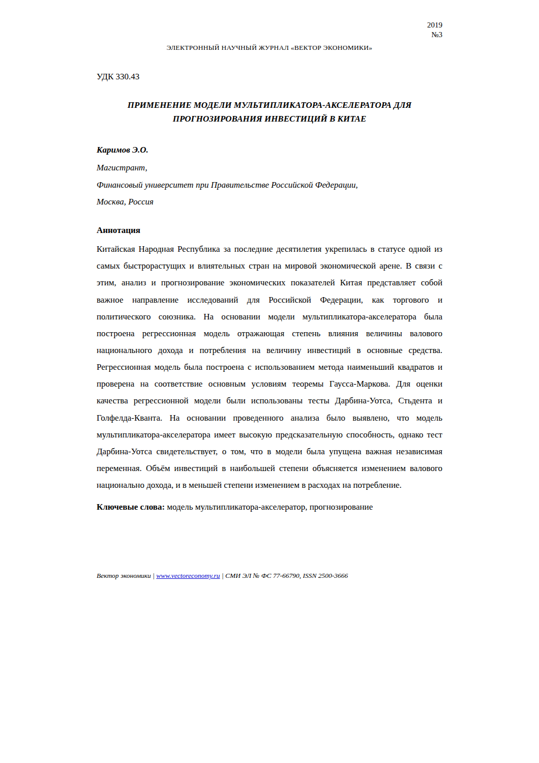2019
№3
ЭЛЕКТРОННЫЙ НАУЧНЫЙ ЖУРНАЛ «ВЕКТОР ЭКОНОМИКИ»
УДК 330.43
Применение модели мультипликатора-акселератора для прогнозирования инвестиций в Китае
Каримов Э.О.
Магистрант,
Финансовый университет при Правительстве Российской Федерации,
Москва, Россия
Аннотация
Китайская Народная Республика за последние десятилетия укрепилась в статусе одной из самых быстрорастущих и влиятельных стран на мировой экономической арене. В связи с этим, анализ и прогнозирование экономических показателей Китая представляет собой важное направление исследований для Российской Федерации, как торгового и политического союзника. На основании модели мультипликатора-акселератора была построена регрессионная модель отражающая степень влияния величины валового национального дохода и потребления на величину инвестиций в основные средства. Регрессионная модель была построена с использованием метода наименьший квадратов и проверена на соответствие основным условиям теоремы Гаусса-Маркова. Для оценки качества регрессионной модели были использованы тесты Дарбина-Уотса, Стьдента и Голфелда-Кванта. На основании проведенного анализа было выявлено, что модель мультипликатора-акселератора имеет высокую предсказательную способность, однако тест Дарбина-Уотса свидетельствует, о том, что в модели была упущена важная независимая переменная. Объём инвестиций в наибольшей степени объясняется изменением валового национально дохода, и в меньшей степени изменением в расходах на потребление.
Ключевые слова: модель мультипликатора-акселератор, прогнозирование
Вектор экономики | www.vectoreconomy.ru | СМИ ЭЛ № ФС 77-66790, ISSN 2500-3666